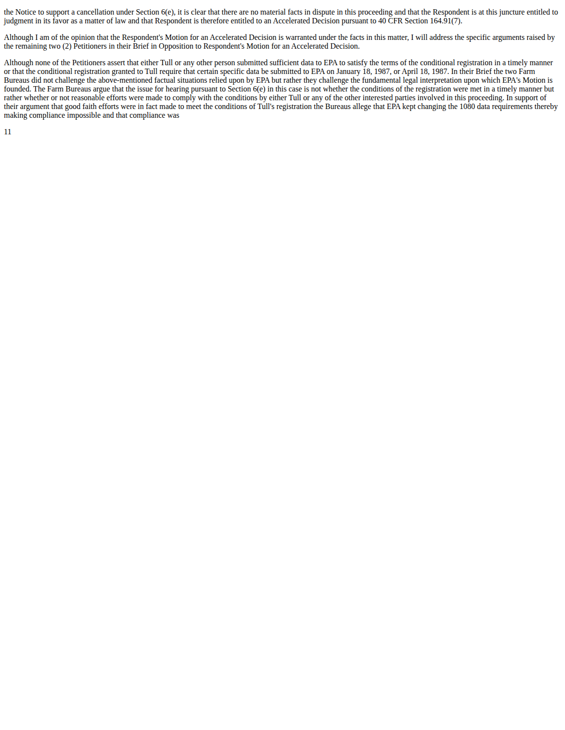the Notice to support a cancellation under Section 6(e), it is clear that there are no material facts in dispute in this proceeding and that the Respondent is at this juncture entitled to judgment in its favor as a matter of law and that Respondent is therefore entitled to an Accelerated Decision pursuant to 40 CFR Section 164.91(7).
Although I am of the opinion that the Respondent's Motion for an Accelerated Decision is warranted under the facts in this matter, I will address the specific arguments raised by the remaining two (2) Petitioners in their Brief in Opposition to Respondent's Motion for an Accelerated Decision.
Although none of the Petitioners assert that either Tull or any other person submitted sufficient data to EPA to satisfy the terms of the conditional registration in a timely manner or that the conditional registration granted to Tull require that certain specific data be submitted to EPA on January 18, 1987, or April 18, 1987. In their Brief the two Farm Bureaus did not challenge the above-mentioned factual situations relied upon by EPA but rather they challenge the fundamental legal interpretation upon which EPA's Motion is founded. The Farm Bureaus argue that the issue for hearing pursuant to Section 6(e) in this case is not whether the conditions of the registration were met in a timely manner but rather whether or not reasonable efforts were made to comply with the conditions by either Tull or any of the other interested parties involved in this proceeding. In support of their argument that good faith efforts were in fact made to meet the conditions of Tull's registration the Bureaus allege that EPA kept changing the 1080 data requirements thereby making compliance impossible and that compliance was
11